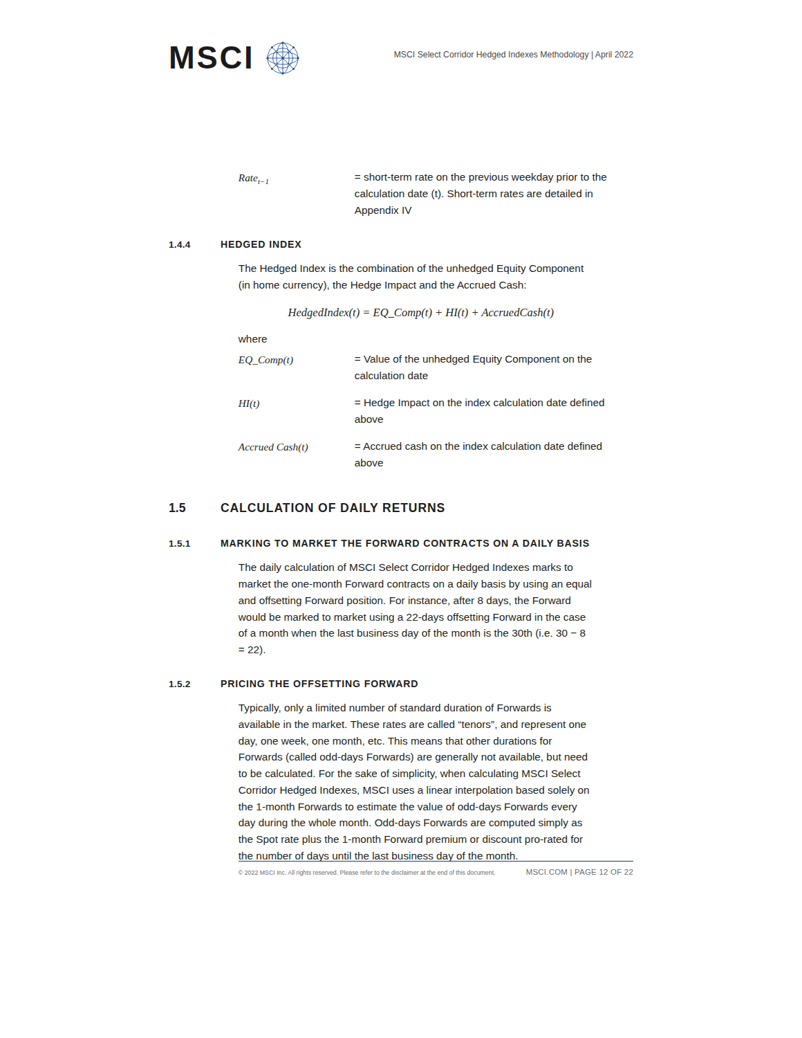MSCI
MSCI Select Corridor Hedged Indexes Methodology | April 2022
Ratet−1
= short-term rate on the previous weekday prior to the calculation date (t). Short-term rates are detailed in Appendix IV
1.4.4
Hedged Index
The Hedged Index is the combination of the unhedged Equity Component (in home currency), the Hedge Impact and the Accrued Cash:
HedgedIndex(t) = EQ_Comp(t) + HI(t) + AccruedCash(t)
where
EQ_Comp(t)
= Value of the unhedged Equity Component on the calculation date
HI(t)
= Hedge Impact on the index calculation date defined above
Accrued Cash(t)
= Accrued cash on the index calculation date defined above
1.5
Calculation of Daily Returns
1.5.1
Marking to Market the Forward Contracts on a Daily Basis
The daily calculation of MSCI Select Corridor Hedged Indexes marks to market the one-month Forward contracts on a daily basis by using an equal and offsetting Forward position. For instance, after 8 days, the Forward would be marked to market using a 22-days offsetting Forward in the case of a month when the last business day of the month is the 30th (i.e. 30 − 8 = 22).
1.5.2
Pricing the Offsetting Forward
Typically, only a limited number of standard duration of Forwards is available in the market. These rates are called “tenors”, and represent one day, one week, one month, etc. This means that other durations for Forwards (called odd-days Forwards) are generally not available, but need to be calculated. For the sake of simplicity, when calculating MSCI Select Corridor Hedged Indexes, MSCI uses a linear interpolation based solely on the 1-month Forwards to estimate the value of odd-days Forwards every day during the whole month. Odd-days Forwards are computed simply as the Spot rate plus the 1-month Forward premium or discount pro-rated for the number of days until the last business day of the month.
© 2022 MSCI Inc. All rights reserved. Please refer to the disclaimer at the end of this document.
MSCI.COM | PAGE 12 OF 22